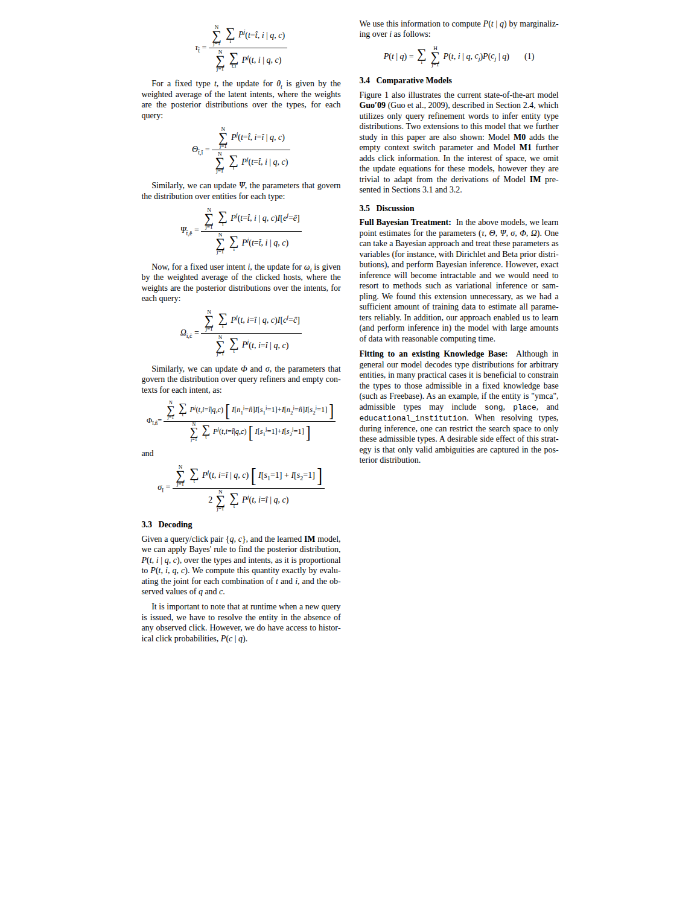τt̂ = N∑j=1 ∑i Pj(t=t̂, i | q, c) N∑j=1 ∑t,i Pj(t, i | q, c)
For a fixed type t, the update for θt is given by the weighted average of the latent intents, where the weights are the posterior distributions over the types, for each query:
Θt̂,î = N∑j=1 Pj(t=t̂, i=î | q, c) N∑j=1 ∑i Pj(t=t̂, i | q, c)
Similarly, we can update Ψ, the parameters that govern the distribution over entities for each type:
Ψt̂,ê = N∑j=1 ∑i Pj(t=t̂, i | q, c)I[ej=ê] N∑j=1 ∑i Pj(t=t̂, i | q, c)
Now, for a fixed user intent i, the update for ωi is given by the weighted average of the clicked hosts, where the weights are the posterior distributions over the intents, for each query:
Ωî,ĉ = N∑j=1 ∑t Pj(t, i=î | q, c)I[cj=ĉ] N∑j=1 ∑t Pj(t, i=î | q, c)
Similarly, we can update Φ and σ, the parameters that govern the distribution over query refiners and empty contexts for each intent, as:
Φî,n̂= N∑j=1 ∑t Pj(t,i=î|q,c) [ I[n1j=n̂]I[s1j=1]+I[n2j=n̂]I[s2j=1] ] N∑j=1 ∑t Pj(t,i=î|q,c) [ I[s1j=1]+I[s2j=1] ]
and
σî = N∑j=1 ∑t Pj(t, i=î | q, c) [ I[s1=1] + I[s2=1] ] 2 N∑j=1 ∑t Pj(t, i=î | q, c)
3.3 Decoding
Given a query/click pair {q, c}, and the learned IM model, we can apply Bayes' rule to find the posterior distribution, P(t, i | q, c), over the types and intents, as it is proportional to P(t, i, q, c). We compute this quantity exactly by evaluating the joint for each combination of t and i, and the observed values of q and c.
It is important to note that at runtime when a new query is issued, we have to resolve the entity in the absence of any observed click. However, we do have access to historical click probabilities, P(c | q).
We use this information to compute P(t | q) by marginalizing over i as follows:
P(t | q) = ∑i H∑j=1 P(t, i | q, cj)P(cj | q) (1)
3.4 Comparative Models
Figure 1 also illustrates the current state-of-the-art model Guo′09 (Guo et al., 2009), described in Section 2.4, which utilizes only query refinement words to infer entity type distributions. Two extensions to this model that we further study in this paper are also shown: Model M0 adds the empty context switch parameter and Model M1 further adds click information. In the interest of space, we omit the update equations for these models, however they are trivial to adapt from the derivations of Model IM presented in Sections 3.1 and 3.2.
3.5 Discussion
Full Bayesian Treatment: In the above models, we learn point estimates for the parameters (τ, Θ, Ψ, σ, Φ, Ω). One can take a Bayesian approach and treat these parameters as variables (for instance, with Dirichlet and Beta prior distributions), and perform Bayesian inference. However, exact inference will become intractable and we would need to resort to methods such as variational inference or sampling. We found this extension unnecessary, as we had a sufficient amount of training data to estimate all parameters reliably. In addition, our approach enabled us to learn (and perform inference in) the model with large amounts of data with reasonable computing time.
Fitting to an existing Knowledge Base: Although in general our model decodes type distributions for arbitrary entities, in many practical cases it is beneficial to constrain the types to those admissible in a fixed knowledge base (such as Freebase). As an example, if the entity is "ymca", admissible types may include song, place, and educational_institution. When resolving types, during inference, one can restrict the search space to only these admissible types. A desirable side effect of this strategy is that only valid ambiguities are captured in the posterior distribution.